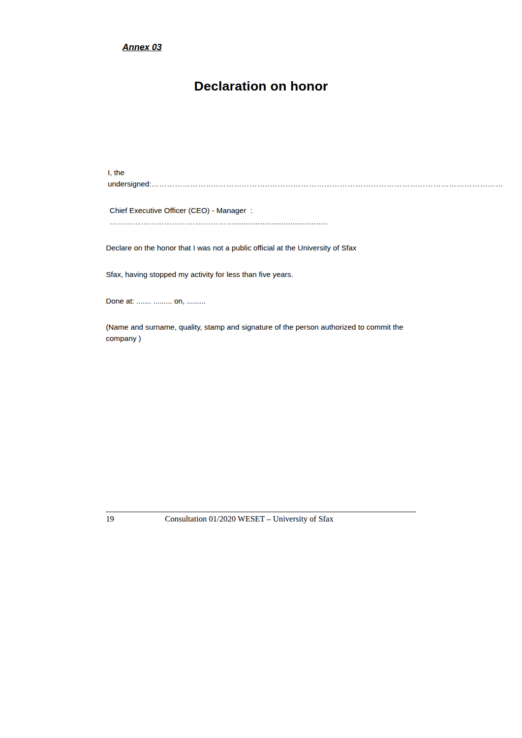Annex 03
Declaration on honor
I, the undersigned:……………………..………………..………………………………………………………………………………
Chief Executive Officer (CEO) - Manager : …………………………………………........................................
Declare on the honor that I was not a public official at the University of Sfax
Sfax, having stopped my activity for less than five years.
Done at: ....... ......... on, .........
(Name and surname, quality, stamp and signature of the person authorized to commit the company )
19
Consultation 01/2020 WESET – University of Sfax